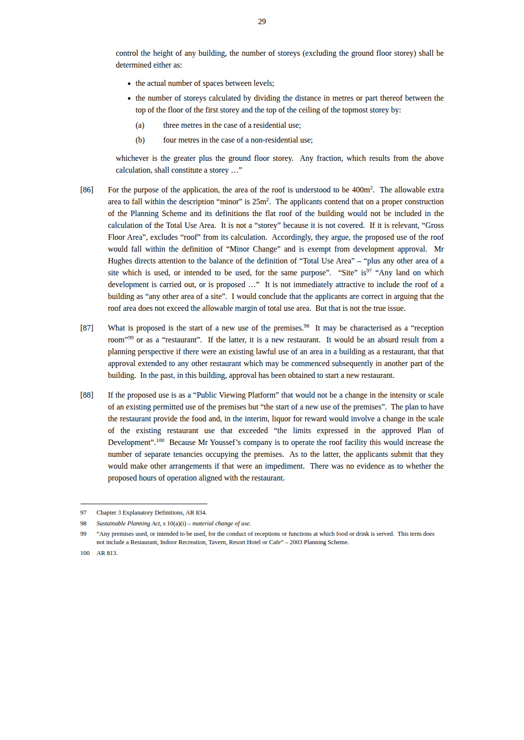29
control the height of any building, the number of storeys (excluding the ground floor storey) shall be determined either as:
the actual number of spaces between levels;
the number of storeys calculated by dividing the distance in metres or part thereof between the top of the floor of the first storey and the top of the ceiling of the topmost storey by:
(a) three metres in the case of a residential use;
(b) four metres in the case of a non-residential use;
whichever is the greater plus the ground floor storey. Any fraction, which results from the above calculation, shall constitute a storey …”
[86]
For the purpose of the application, the area of the roof is understood to be 400m2. The allowable extra area to fall within the description “minor” is 25m2. The applicants contend that on a proper construction of the Planning Scheme and its definitions the flat roof of the building would not be included in the calculation of the Total Use Area. It is not a “storey” because it is not covered. If it is relevant, “Gross Floor Area”, excludes “roof” from its calculation. Accordingly, they argue, the proposed use of the roof would fall within the definition of “Minor Change” and is exempt from development approval. Mr Hughes directs attention to the balance of the definition of “Total Use Area” – “plus any other area of a site which is used, or intended to be used, for the same purpose”. “Site” is97 “Any land on which development is carried out, or is proposed …” It is not immediately attractive to include the roof of a building as “any other area of a site”. I would conclude that the applicants are correct in arguing that the roof area does not exceed the allowable margin of total use area. But that is not the true issue.
[87]
What is proposed is the start of a new use of the premises.98 It may be characterised as a “reception room”99 or as a “restaurant”. If the latter, it is a new restaurant. It would be an absurd result from a planning perspective if there were an existing lawful use of an area in a building as a restaurant, that that approval extended to any other restaurant which may be commenced subsequently in another part of the building. In the past, in this building, approval has been obtained to start a new restaurant.
[88]
If the proposed use is as a “Public Viewing Platform” that would not be a change in the intensity or scale of an existing permitted use of the premises but “the start of a new use of the premises”. The plan to have the restaurant provide the food and, in the interim, liquor for reward would involve a change in the scale of the existing restaurant use that exceeded “the limits expressed in the approved Plan of Development”.100 Because Mr Youssef’s company is to operate the roof facility this would increase the number of separate tenancies occupying the premises. As to the latter, the applicants submit that they would make other arrangements if that were an impediment. There was no evidence as to whether the proposed hours of operation aligned with the restaurant.
97
Chapter 3 Explanatory Definitions, AR 834.
98
Sustainable Planning Act, s 10(a)(i) – material change of use.
99
“Any premises used, or intended to be used, for the conduct of receptions or functions at which food or drink is served. This term does not include a Restaurant, Indoor Recreation, Tavern, Resort Hotel or Cafe” – 2003 Planning Scheme.
100
AR 813.